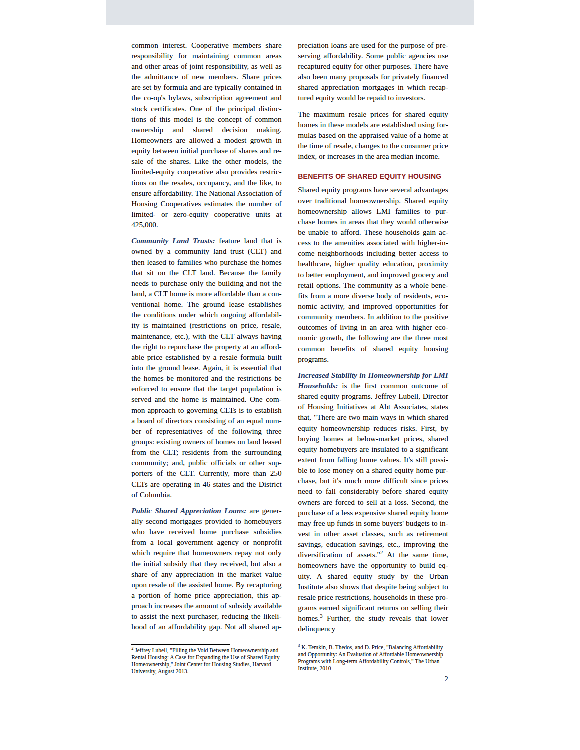common interest. Cooperative members share responsibility for maintaining common areas and other areas of joint responsibility, as well as the admittance of new members. Share prices are set by formula and are typically contained in the co-op's bylaws, subscription agreement and stock certificates. One of the principal distinctions of this model is the concept of common ownership and shared decision making. Homeowners are allowed a modest growth in equity between initial purchase of shares and resale of the shares. Like the other models, the limited-equity cooperative also provides restrictions on the resales, occupancy, and the like, to ensure affordability. The National Association of Housing Cooperatives estimates the number of limited- or zero-equity cooperative units at 425,000.
Community Land Trusts: feature land that is owned by a community land trust (CLT) and then leased to families who purchase the homes that sit on the CLT land. Because the family needs to purchase only the building and not the land, a CLT home is more affordable than a conventional home. The ground lease establishes the conditions under which ongoing affordability is maintained (restrictions on price, resale, maintenance, etc.), with the CLT always having the right to repurchase the property at an affordable price established by a resale formula built into the ground lease. Again, it is essential that the homes be monitored and the restrictions be enforced to ensure that the target population is served and the home is maintained. One common approach to governing CLTs is to establish a board of directors consisting of an equal number of representatives of the following three groups: existing owners of homes on land leased from the CLT; residents from the surrounding community; and, public officials or other supporters of the CLT. Currently, more than 250 CLTs are operating in 46 states and the District of Columbia.
Public Shared Appreciation Loans: are generally second mortgages provided to homebuyers who have received home purchase subsidies from a local government agency or nonprofit which require that homeowners repay not only the initial subsidy that they received, but also a share of any appreciation in the market value upon resale of the assisted home. By recapturing a portion of home price appreciation, this approach increases the amount of subsidy available to assist the next purchaser, reducing the likelihood of an affordability gap. Not all shared appreciation loans are used for the purpose of preserving affordability. Some public agencies use recaptured equity for other purposes. There have also been many proposals for privately financed shared appreciation mortgages in which recaptured equity would be repaid to investors.
The maximum resale prices for shared equity homes in these models are established using formulas based on the appraised value of a home at the time of resale, changes to the consumer price index, or increases in the area median income.
BENEFITS OF SHARED EQUITY HOUSING
Shared equity programs have several advantages over traditional homeownership. Shared equity homeownership allows LMI families to purchase homes in areas that they would otherwise be unable to afford. These households gain access to the amenities associated with higher-income neighborhoods including better access to healthcare, higher quality education, proximity to better employment, and improved grocery and retail options. The community as a whole benefits from a more diverse body of residents, economic activity, and improved opportunities for community members. In addition to the positive outcomes of living in an area with higher economic growth, the following are the three most common benefits of shared equity housing programs.
Increased Stability in Homeownership for LMI Households: is the first common outcome of shared equity programs. Jeffrey Lubell, Director of Housing Initiatives at Abt Associates, states that, "There are two main ways in which shared equity homeownership reduces risks. First, by buying homes at below-market prices, shared equity homebuyers are insulated to a significant extent from falling home values. It's still possible to lose money on a shared equity home purchase, but it's much more difficult since prices need to fall considerably before shared equity owners are forced to sell at a loss. Second, the purchase of a less expensive shared equity home may free up funds in some buyers' budgets to invest in other asset classes, such as retirement savings, education savings, etc., improving the diversification of assets."2 At the same time, homeowners have the opportunity to build equity. A shared equity study by the Urban Institute also shows that despite being subject to resale price restrictions, households in these programs earned significant returns on selling their homes.3 Further, the study reveals that lower delinquency
2 Jeffrey Lubell, "Filling the Void Between Homeownership and Rental Housing: A Case for Expanding the Use of Shared Equity Homeownership," Joint Center for Housing Studies, Harvard University, August 2013.
3 K. Temkin, B. Thedos, and D. Price, "Balancing Affordability and Opportunity: An Evaluation of Affordable Homeownership Programs with Long-term Affordability Controls," The Urban Institute, 2010
2